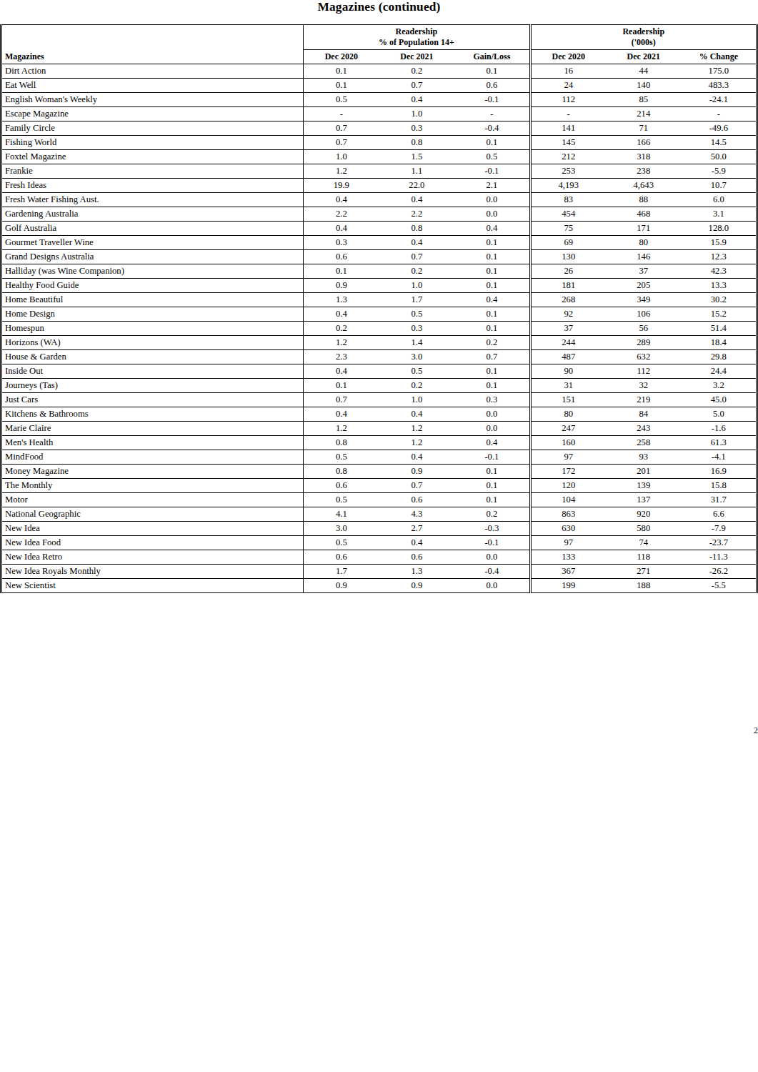Magazines (continued)
| | Readership % of Population 14+ | Readership ('000s) |
| --- | --- | --- |
| Magazines | Dec 2020 | Dec 2021 | Gain/Loss | Dec 2020 | Dec 2021 | % Change |
| Dirt Action | 0.1 | 0.2 | 0.1 | 16 | 44 | 175.0 |
| Eat Well | 0.1 | 0.7 | 0.6 | 24 | 140 | 483.3 |
| English Woman's Weekly | 0.5 | 0.4 | -0.1 | 112 | 85 | -24.1 |
| Escape Magazine | - | 1.0 | - | - | 214 | - |
| Family Circle | 0.7 | 0.3 | -0.4 | 141 | 71 | -49.6 |
| Fishing World | 0.7 | 0.8 | 0.1 | 145 | 166 | 14.5 |
| Foxtel Magazine | 1.0 | 1.5 | 0.5 | 212 | 318 | 50.0 |
| Frankie | 1.2 | 1.1 | -0.1 | 253 | 238 | -5.9 |
| Fresh Ideas | 19.9 | 22.0 | 2.1 | 4,193 | 4,643 | 10.7 |
| Fresh Water Fishing Aust. | 0.4 | 0.4 | 0.0 | 83 | 88 | 6.0 |
| Gardening Australia | 2.2 | 2.2 | 0.0 | 454 | 468 | 3.1 |
| Golf Australia | 0.4 | 0.8 | 0.4 | 75 | 171 | 128.0 |
| Gourmet Traveller Wine | 0.3 | 0.4 | 0.1 | 69 | 80 | 15.9 |
| Grand Designs Australia | 0.6 | 0.7 | 0.1 | 130 | 146 | 12.3 |
| Halliday (was Wine Companion) | 0.1 | 0.2 | 0.1 | 26 | 37 | 42.3 |
| Healthy Food Guide | 0.9 | 1.0 | 0.1 | 181 | 205 | 13.3 |
| Home Beautiful | 1.3 | 1.7 | 0.4 | 268 | 349 | 30.2 |
| Home Design | 0.4 | 0.5 | 0.1 | 92 | 106 | 15.2 |
| Homespun | 0.2 | 0.3 | 0.1 | 37 | 56 | 51.4 |
| Horizons (WA) | 1.2 | 1.4 | 0.2 | 244 | 289 | 18.4 |
| House & Garden | 2.3 | 3.0 | 0.7 | 487 | 632 | 29.8 |
| Inside Out | 0.4 | 0.5 | 0.1 | 90 | 112 | 24.4 |
| Journeys (Tas) | 0.1 | 0.2 | 0.1 | 31 | 32 | 3.2 |
| Just Cars | 0.7 | 1.0 | 0.3 | 151 | 219 | 45.0 |
| Kitchens & Bathrooms | 0.4 | 0.4 | 0.0 | 80 | 84 | 5.0 |
| Marie Claire | 1.2 | 1.2 | 0.0 | 247 | 243 | -1.6 |
| Men's Health | 0.8 | 1.2 | 0.4 | 160 | 258 | 61.3 |
| MindFood | 0.5 | 0.4 | -0.1 | 97 | 93 | -4.1 |
| Money Magazine | 0.8 | 0.9 | 0.1 | 172 | 201 | 16.9 |
| The Monthly | 0.6 | 0.7 | 0.1 | 120 | 139 | 15.8 |
| Motor | 0.5 | 0.6 | 0.1 | 104 | 137 | 31.7 |
| National Geographic | 4.1 | 4.3 | 0.2 | 863 | 920 | 6.6 |
| New Idea | 3.0 | 2.7 | -0.3 | 630 | 580 | -7.9 |
| New Idea Food | 0.5 | 0.4 | -0.1 | 97 | 74 | -23.7 |
| New Idea Retro | 0.6 | 0.6 | 0.0 | 133 | 118 | -11.3 |
| New Idea Royals Monthly | 1.7 | 1.3 | -0.4 | 367 | 271 | -26.2 |
| New Scientist | 0.9 | 0.9 | 0.0 | 199 | 188 | -5.5 |
2